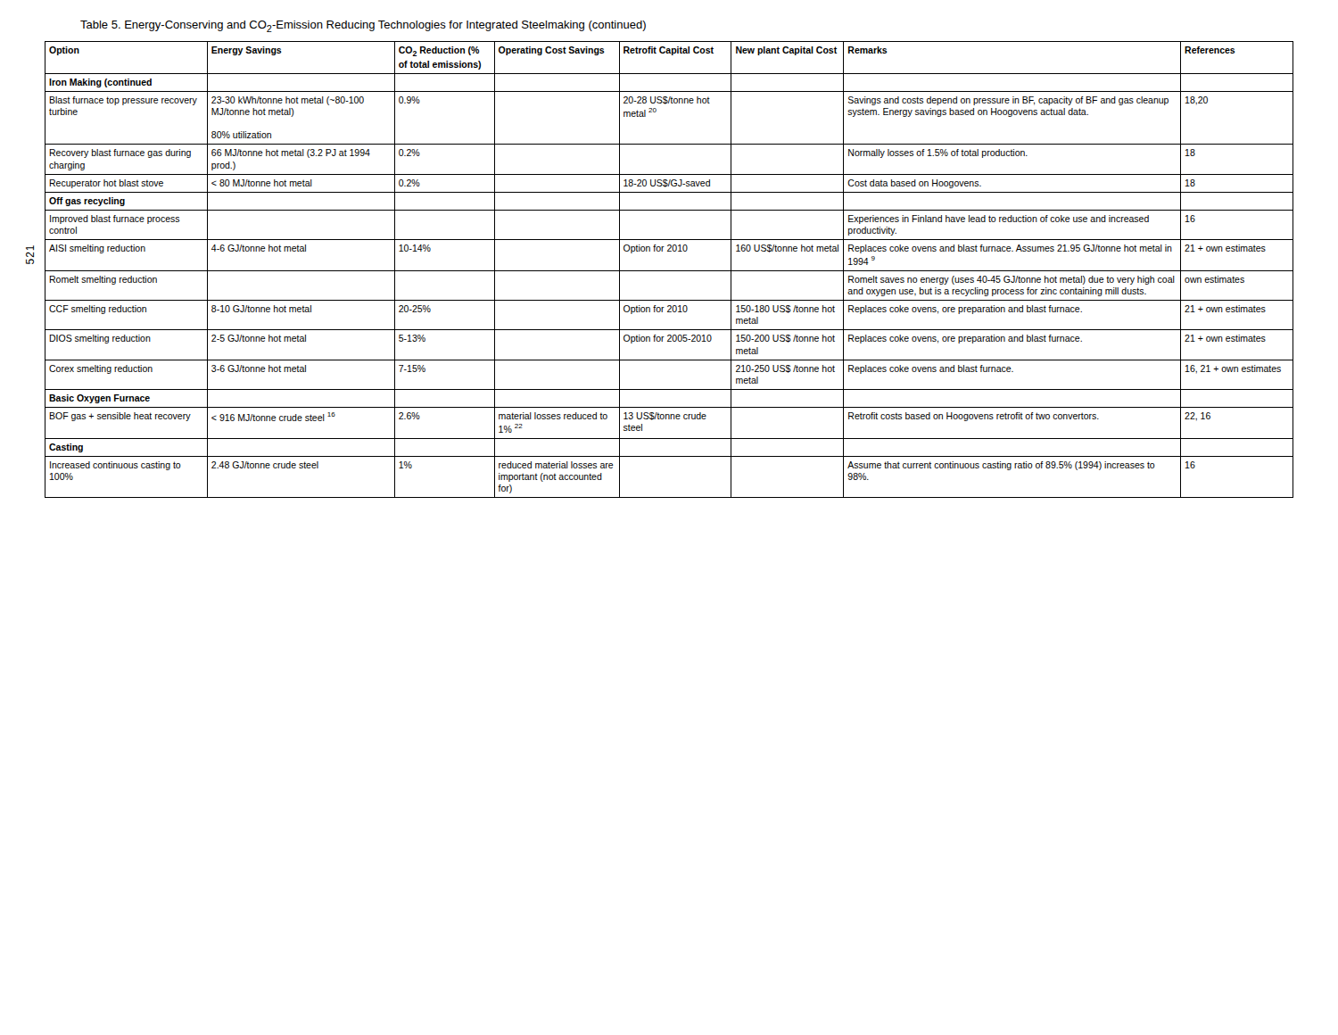521
Table 5. Energy-Conserving and CO2-Emission Reducing Technologies for Integrated Steelmaking (continued)
| Option | Energy Savings | CO 2 Reduction (% of total emissions) | Operating Cost Savings | Retrofit Capital Cost | New plant Capital Cost | Remarks | References |
| --- | --- | --- | --- | --- | --- | --- | --- |
| Iron Making (continued | | | | | | | |
| Blast furnace top pressure recovery turbine | 23-30 kWh/tonne hot metal (~80-100 MJ/tonne hot metal) 80% utilization | 0.9% | | 20-28 US$/tonne hot metal 20 | | Savings and costs depend on pressure in BF, capacity of BF and gas cleanup system. Energy savings based on Hoogovens actual data. | 18,20 |
| Recovery blast furnace gas during charging | 66 MJ/tonne hot metal (3.2 PJ at 1994 prod.) | 0.2% | | | | Normally losses of 1.5% of total production. | 18 |
| Recuperator hot blast stove | < 80 MJ/tonne hot metal | 0.2% | | 18-20 US$/GJ-saved | | Cost data based on Hoogovens. | 18 |
| Off gas recycling | | | | | | | |
| Improved blast furnace process control | | | | | | Experiences in Finland have lead to reduction of coke use and increased productivity. | 16 |
| AISI smelting reduction | 4-6 GJ/tonne hot metal | 10-14% | | Option for 2010 | 160 US$/tonne hot metal | Replaces coke ovens and blast furnace. Assumes 21.95 GJ/tonne hot metal in 1994 9 | 21 + own estimates |
| Romelt smelting reduction | | | | | | Romelt saves no energy (uses 40-45 GJ/tonne hot metal) due to very high coal and oxygen use, but is a recycling process for zinc containing mill dusts. | own estimates |
| CCF smelting reduction | 8-10 GJ/tonne hot metal | 20-25% | | Option for 2010 | 150-180 US$ /tonne hot metal | Replaces coke ovens, ore preparation and blast furnace. | 21 + own estimates |
| DIOS smelting reduction | 2-5 GJ/tonne hot metal | 5-13% | | Option for 2005-2010 | 150-200 US$ /tonne hot metal | Replaces coke ovens, ore preparation and blast furnace. | 21 + own estimates |
| Corex smelting reduction | 3-6 GJ/tonne hot metal | 7-15% | | | 210-250 US$ /tonne hot metal | Replaces coke ovens and blast furnace. | 16, 21 + own estimates |
| Basic Oxygen Furnace | | | | | | | |
| BOF gas + sensible heat recovery | < 916 MJ/tonne crude steel 16 | 2.6% | material losses reduced to 1% 22 | 13 US$/tonne crude steel | | Retrofit costs based on Hoogovens retrofit of two convertors. | 22, 16 |
| Casting | | | | | | | |
| Increased continuous casting to 100% | 2.48 GJ/tonne crude steel | 1% | reduced material losses are important (not accounted for) | | | Assume that current continuous casting ratio of 89.5% (1994) increases to 98%. | 16 |